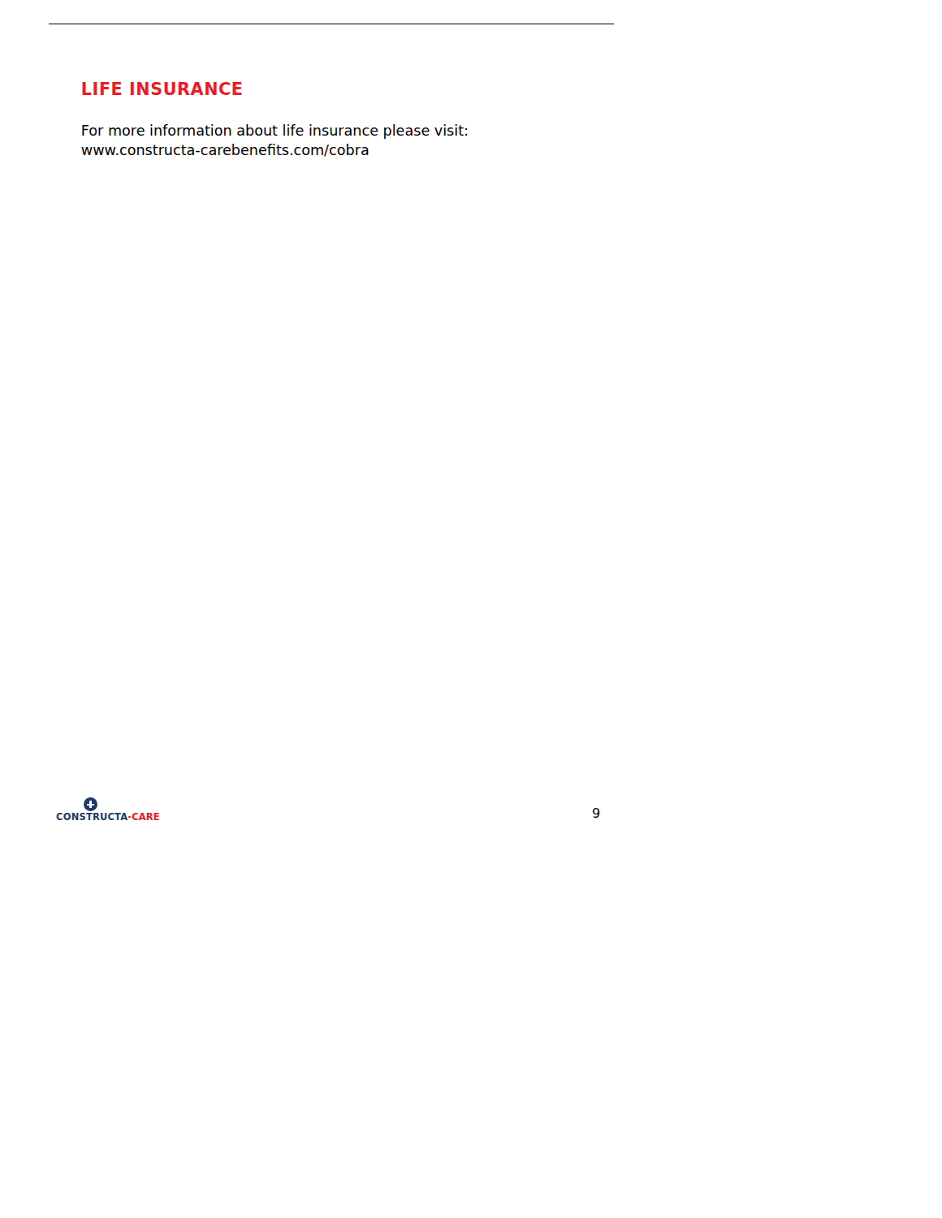LIFE INSURANCE
For more information about life insurance please visit:
www.constructa-carebenefits.com/cobra
CONSTRUCTA-CARE
9